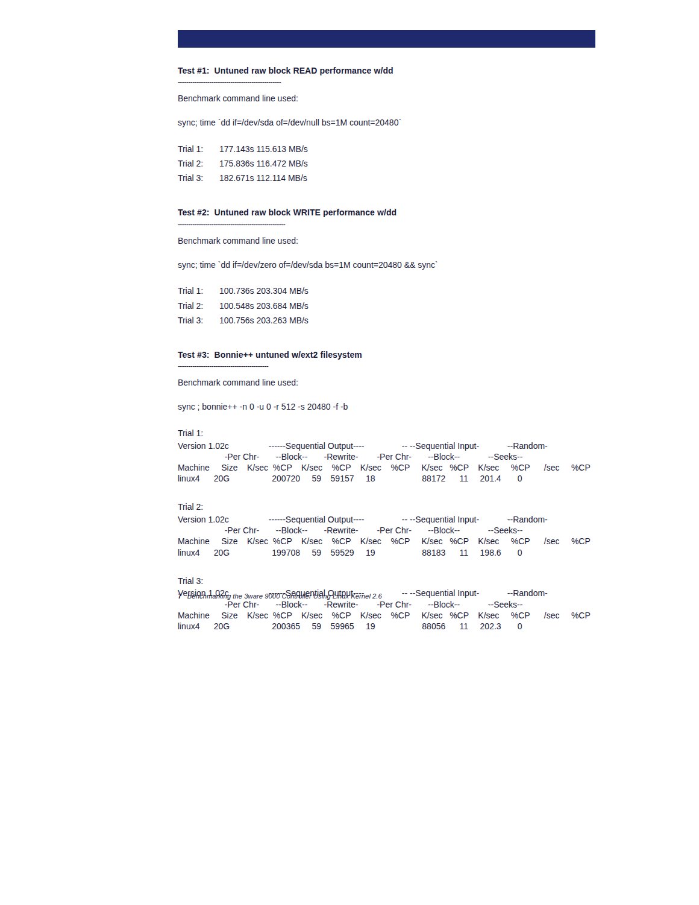Test #1: Untuned raw block READ performance w/dd
-------------------------------------------------
Benchmark command line used:
sync; time `dd if=/dev/sda of=/dev/null bs=1M count=20480`
| Trial 1: | 177.143s 115.613 MB/s |
| Trial 2: | 175.836s 116.472 MB/s |
| Trial 3: | 182.671s 112.114 MB/s |
Test #2: Untuned raw block WRITE performance w/dd
---------------------------------------------------
Benchmark command line used:
sync; time `dd if=/dev/zero of=/dev/sda bs=1M count=20480 && sync`
| Trial 1: | 100.736s 203.304 MB/s |
| Trial 2: | 100.548s 203.684 MB/s |
| Trial 3: | 100.756s 203.263 MB/s |
Test #3: Bonnie++ untuned w/ext2 filesystem
-------------------------------------------
Benchmark command line used:
sync ; bonnie++ -n 0 -u 0 -r 512 -s 20480 -f -b
Trial 1:
Version 1.02c                 ------Sequential Output----                -- --Sequential Input-            --Random-
                    -Per Chr-       --Block--       -Rewrite-        -Per Chr-       --Block--            --Seeks--
Machine     Size    K/sec  %CP    K/sec    %CP    K/sec    %CP     K/sec   %CP    K/sec     %CP      /sec     %CP
linux4      20G                  200720     59    59157     18                    88172      11     201.4       0
Trial 2:
Version 1.02c                 ------Sequential Output----                -- --Sequential Input-            --Random-
                    -Per Chr-       --Block--       -Rewrite-        -Per Chr-       --Block--            --Seeks--
Machine     Size    K/sec  %CP    K/sec    %CP    K/sec    %CP     K/sec   %CP    K/sec     %CP      /sec     %CP
linux4      20G                  199708     59    59529     19                    88183      11     198.6       0
Trial 3:
Version 1.02c                 ------Sequential Output----                -- --Sequential Input-            --Random-
                    -Per Chr-       --Block--       -Rewrite-        -Per Chr-       --Block--            --Seeks--
Machine     Size    K/sec  %CP    K/sec    %CP    K/sec    %CP     K/sec   %CP    K/sec     %CP      /sec     %CP
linux4      20G                  200365     59    59965     19                    88056      11     202.3       0
7 Benchmarking the 3ware 9000 Controller Using Linux Kernel 2.6